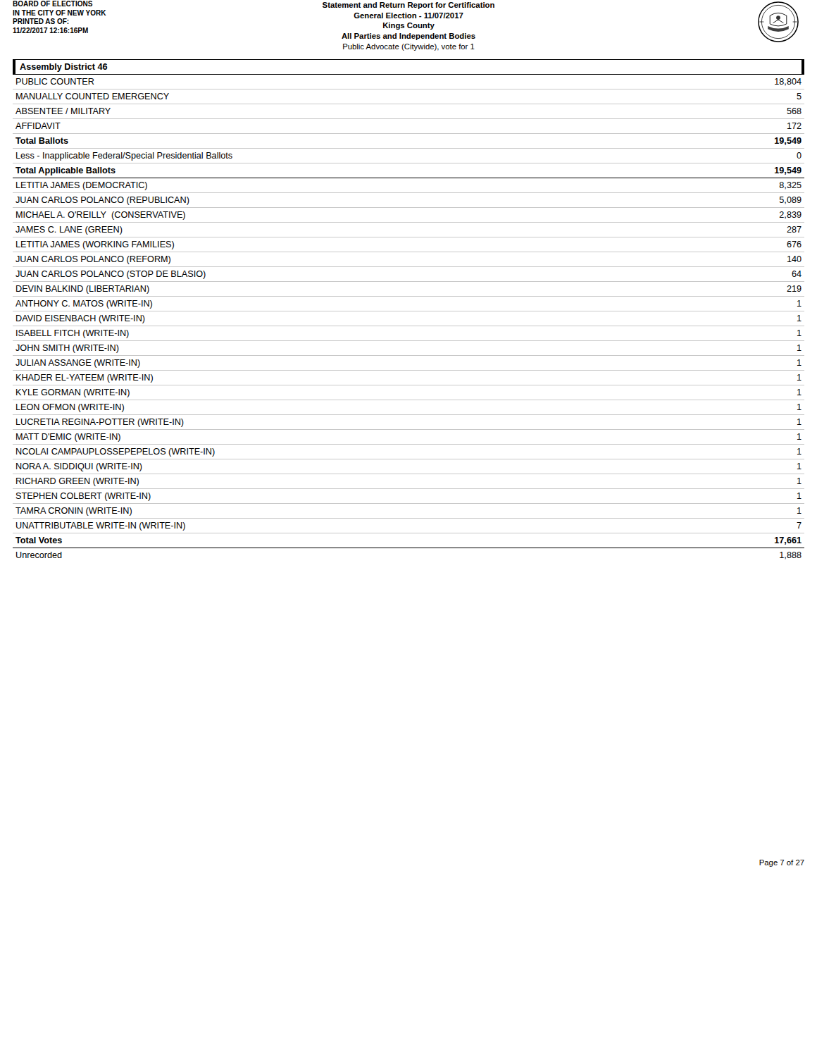BOARD OF ELECTIONS
IN THE CITY OF NEW YORK
PRINTED AS OF:
11/22/2017 12:16:16PM
Statement and Return Report for Certification
General Election - 11/07/2017
Kings County
All Parties and Independent Bodies
Public Advocate (Citywide), vote for 1
Assembly District 46
| PUBLIC COUNTER | 18,804 |
| MANUALLY COUNTED EMERGENCY | 5 |
| ABSENTEE / MILITARY | 568 |
| AFFIDAVIT | 172 |
| Total Ballots | 19,549 |
| Less - Inapplicable Federal/Special Presidential Ballots | 0 |
| Total Applicable Ballots | 19,549 |
| LETITIA JAMES (DEMOCRATIC) | 8,325 |
| JUAN CARLOS POLANCO (REPUBLICAN) | 5,089 |
| MICHAEL A. O'REILLY (CONSERVATIVE) | 2,839 |
| JAMES C. LANE (GREEN) | 287 |
| LETITIA JAMES (WORKING FAMILIES) | 676 |
| JUAN CARLOS POLANCO (REFORM) | 140 |
| JUAN CARLOS POLANCO (STOP DE BLASIO) | 64 |
| DEVIN BALKIND (LIBERTARIAN) | 219 |
| ANTHONY C. MATOS (WRITE-IN) | 1 |
| DAVID EISENBACH (WRITE-IN) | 1 |
| ISABELL FITCH (WRITE-IN) | 1 |
| JOHN SMITH (WRITE-IN) | 1 |
| JULIAN ASSANGE (WRITE-IN) | 1 |
| KHADER EL-YATEEM (WRITE-IN) | 1 |
| KYLE GORMAN (WRITE-IN) | 1 |
| LEON OFMON (WRITE-IN) | 1 |
| LUCRETIA REGINA-POTTER (WRITE-IN) | 1 |
| MATT D'EMIC (WRITE-IN) | 1 |
| NCOLAI CAMPAUPLOSSEPEPELOS (WRITE-IN) | 1 |
| NORA A. SIDDIQUI (WRITE-IN) | 1 |
| RICHARD GREEN (WRITE-IN) | 1 |
| STEPHEN COLBERT (WRITE-IN) | 1 |
| TAMRA CRONIN (WRITE-IN) | 1 |
| UNATTRIBUTABLE WRITE-IN (WRITE-IN) | 7 |
| Total Votes | 17,661 |
| Unrecorded | 1,888 |
Page 7 of 27